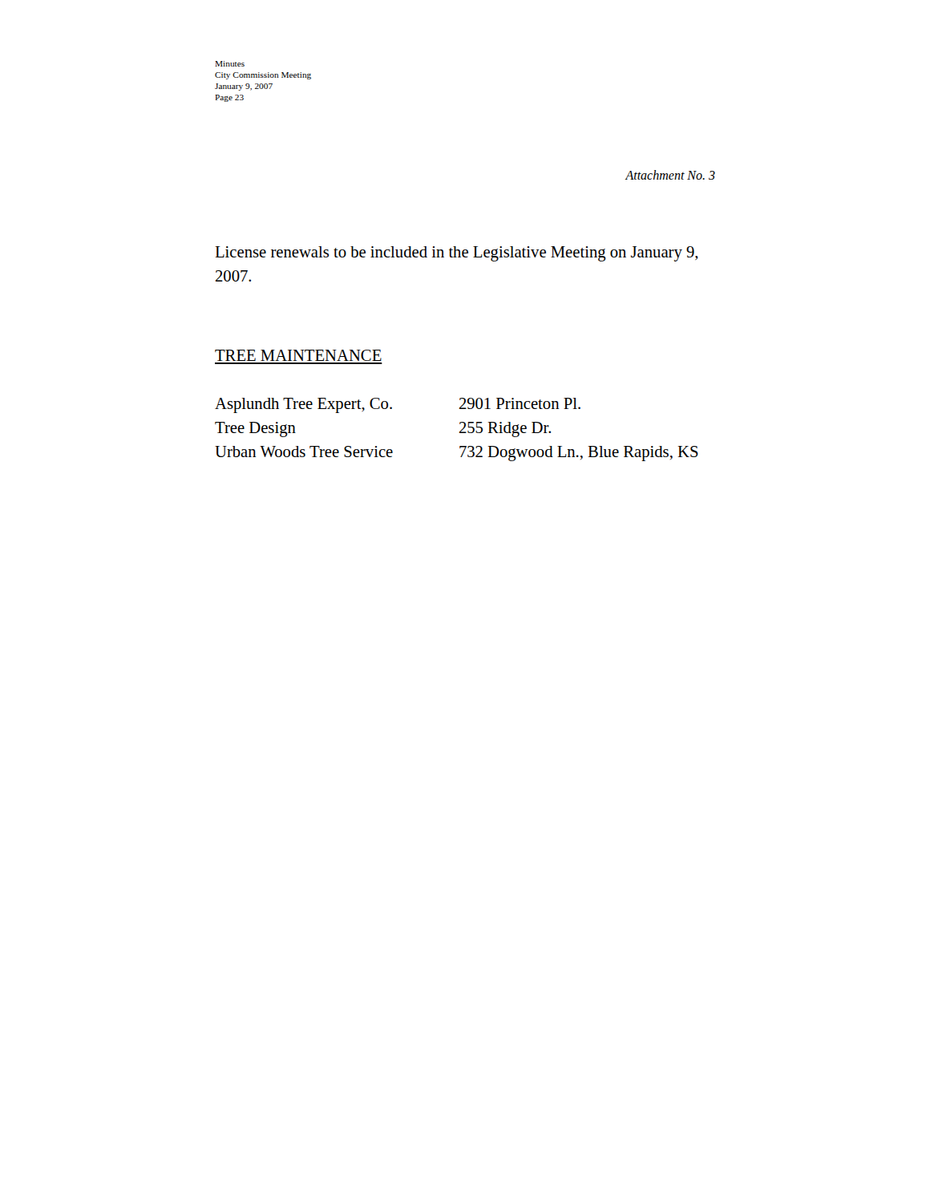Minutes
City Commission Meeting
January 9, 2007
Page 23
Attachment No. 3
License renewals to be included in the Legislative Meeting on January 9, 2007.
TREE MAINTENANCE
| Asplundh Tree Expert, Co. | 2901 Princeton Pl. |
| Tree Design | 255 Ridge Dr. |
| Urban Woods Tree Service | 732 Dogwood Ln., Blue Rapids, KS |